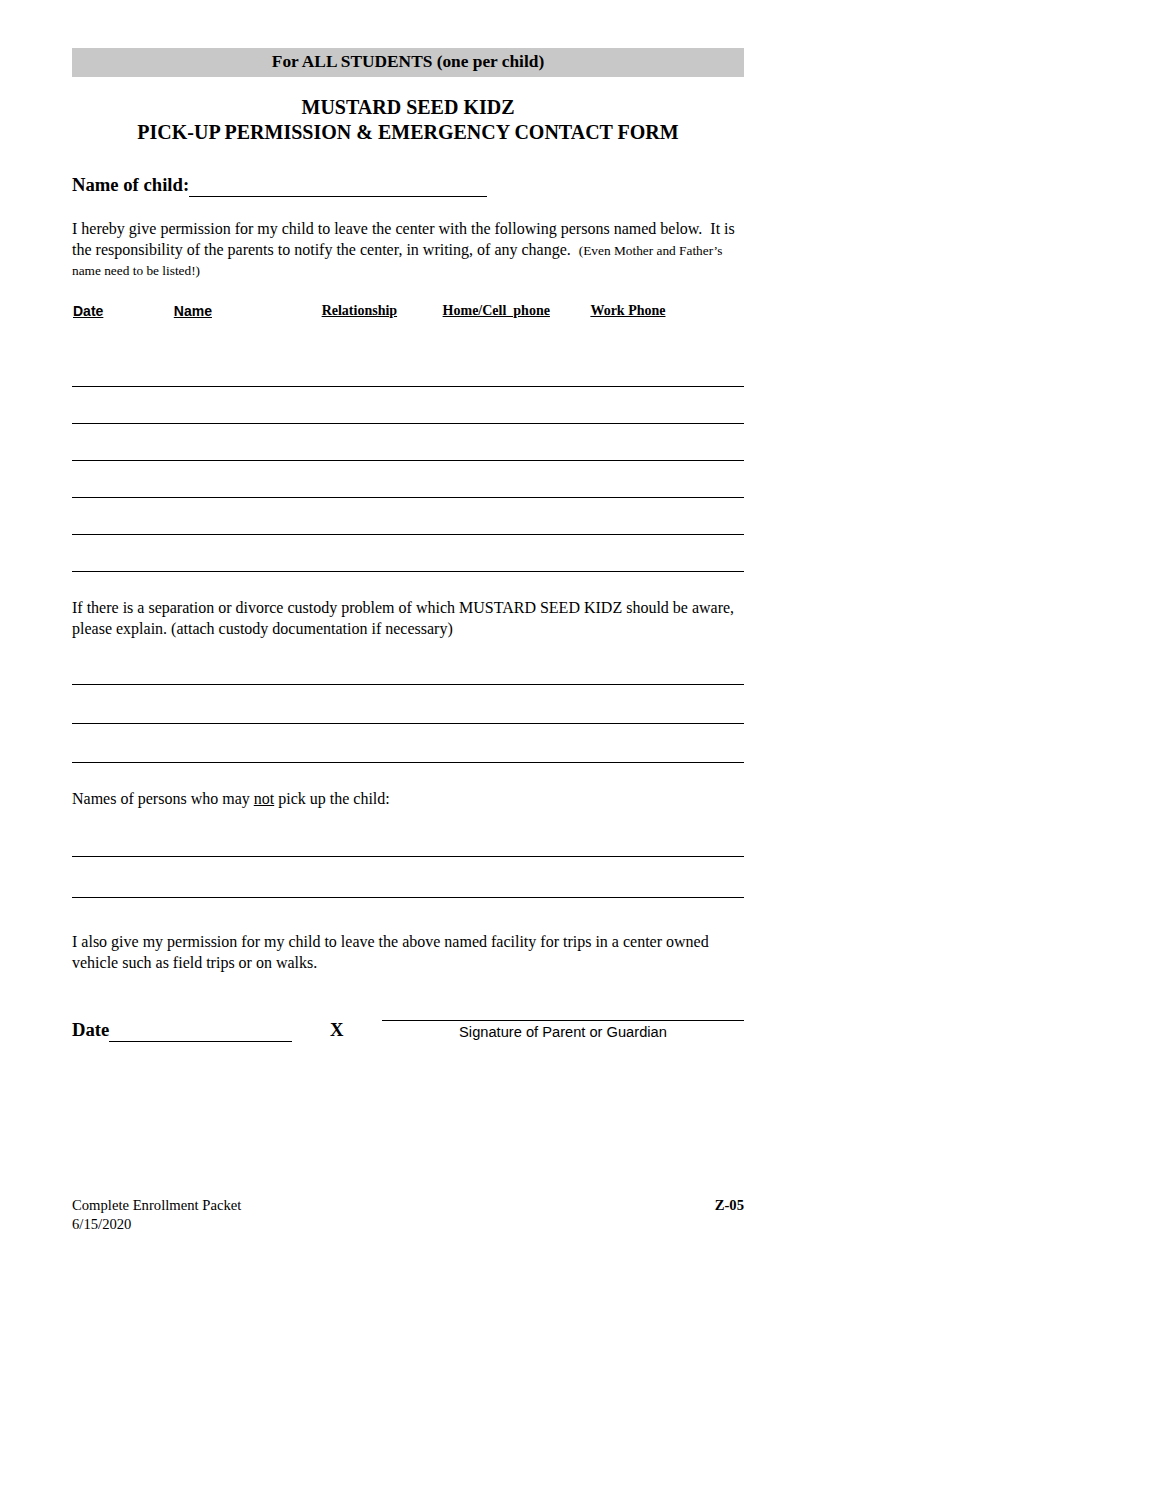For ALL STUDENTS (one per child)
MUSTARD SEED KIDZ
PICK-UP PERMISSION & EMERGENCY CONTACT FORM
Name of child:
I hereby give permission for my child to leave the center with the following persons named below. It is the responsibility of the parents to notify the center, in writing, of any change. (Even Mother and Father’s name need to be listed!)
| Date | Name | Relationship | Home/Cell phone | Work Phone |
| --- | --- | --- | --- | --- |
If there is a separation or divorce custody problem of which MUSTARD SEED KIDZ should be aware, please explain. (attach custody documentation if necessary)
Names of persons who may not pick up the child:
I also give my permission for my child to leave the above named facility for trips in a center owned vehicle such as field trips or on walks.
Date
X
Signature of Parent or Guardian
Complete Enrollment Packet
6/15/2020
Z-05